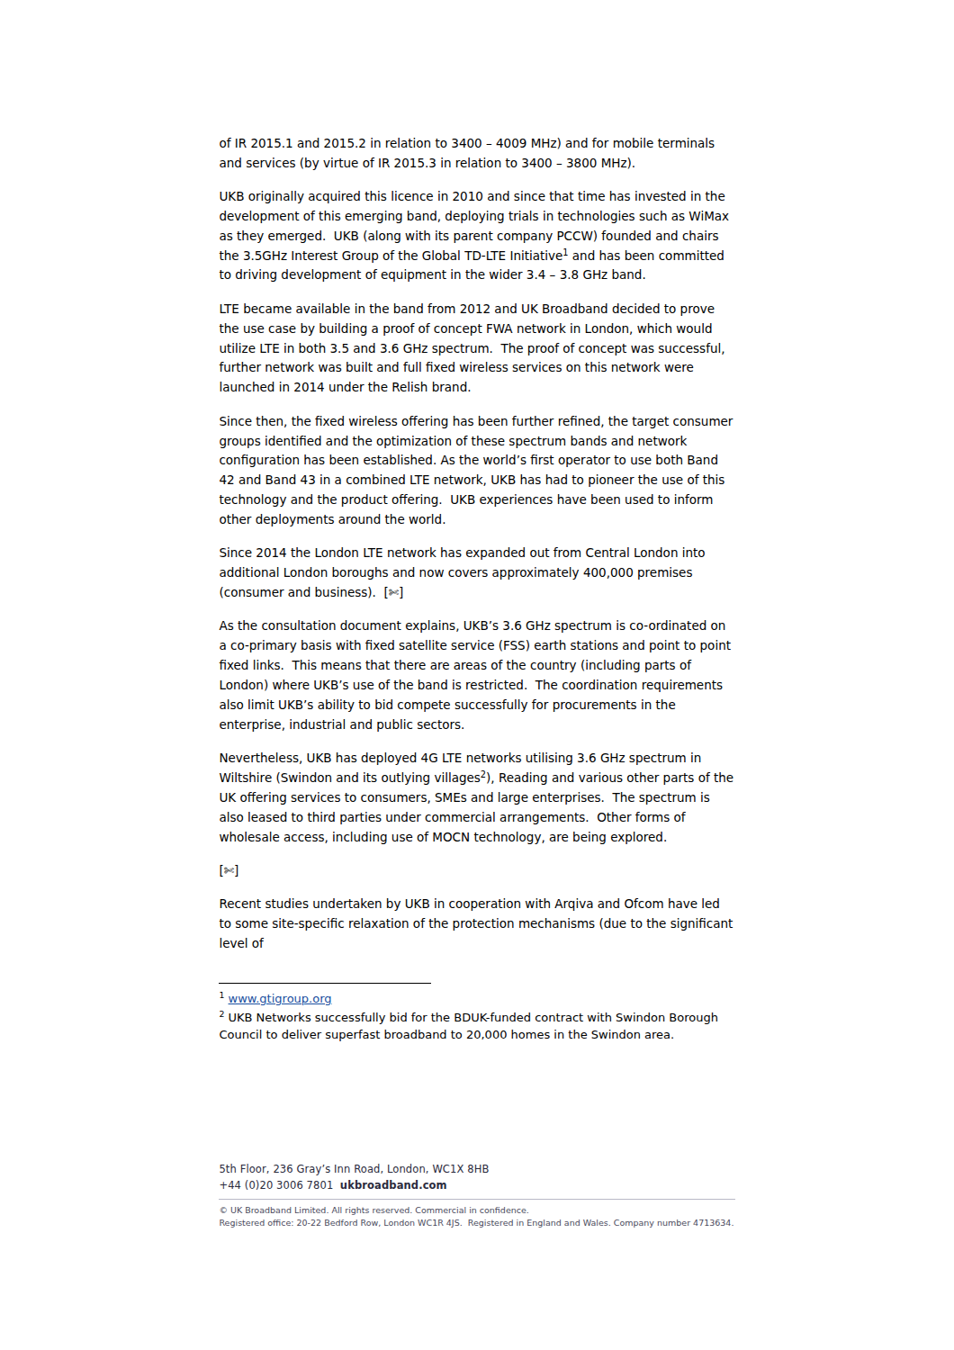of IR 2015.1 and 2015.2 in relation to 3400 – 4009 MHz) and for mobile terminals and services (by virtue of IR 2015.3 in relation to 3400 – 3800 MHz).
UKB originally acquired this licence in 2010 and since that time has invested in the development of this emerging band, deploying trials in technologies such as WiMax as they emerged. UKB (along with its parent company PCCW) founded and chairs the 3.5GHz Interest Group of the Global TD-LTE Initiative1 and has been committed to driving development of equipment in the wider 3.4 – 3.8 GHz band.
LTE became available in the band from 2012 and UK Broadband decided to prove the use case by building a proof of concept FWA network in London, which would utilize LTE in both 3.5 and 3.6 GHz spectrum. The proof of concept was successful, further network was built and full fixed wireless services on this network were launched in 2014 under the Relish brand.
Since then, the fixed wireless offering has been further refined, the target consumer groups identified and the optimization of these spectrum bands and network configuration has been established. As the world’s first operator to use both Band 42 and Band 43 in a combined LTE network, UKB has had to pioneer the use of this technology and the product offering. UKB experiences have been used to inform other deployments around the world.
Since 2014 the London LTE network has expanded out from Central London into additional London boroughs and now covers approximately 400,000 premises (consumer and business). [✄]
As the consultation document explains, UKB’s 3.6 GHz spectrum is co-ordinated on a co-primary basis with fixed satellite service (FSS) earth stations and point to point fixed links. This means that there are areas of the country (including parts of London) where UKB’s use of the band is restricted. The coordination requirements also limit UKB’s ability to bid compete successfully for procurements in the enterprise, industrial and public sectors.
Nevertheless, UKB has deployed 4G LTE networks utilising 3.6 GHz spectrum in Wiltshire (Swindon and its outlying villages2), Reading and various other parts of the UK offering services to consumers, SMEs and large enterprises. The spectrum is also leased to third parties under commercial arrangements. Other forms of wholesale access, including use of MOCN technology, are being explored.
[✄]
Recent studies undertaken by UKB in cooperation with Arqiva and Ofcom have led to some site-specific relaxation of the protection mechanisms (due to the significant level of
1 www.gtigroup.org
2 UKB Networks successfully bid for the BDUK-funded contract with Swindon Borough Council to deliver superfast broadband to 20,000 homes in the Swindon area.
5th Floor, 236 Gray’s Inn Road, London, WC1X 8HB +44 (0)20 3006 7801 ukbroadband.com
© UK Broadband Limited. All rights reserved. Commercial in confidence.
Registered office: 20-22 Bedford Row, London WC1R 4JS. Registered in England and Wales. Company number 4713634.